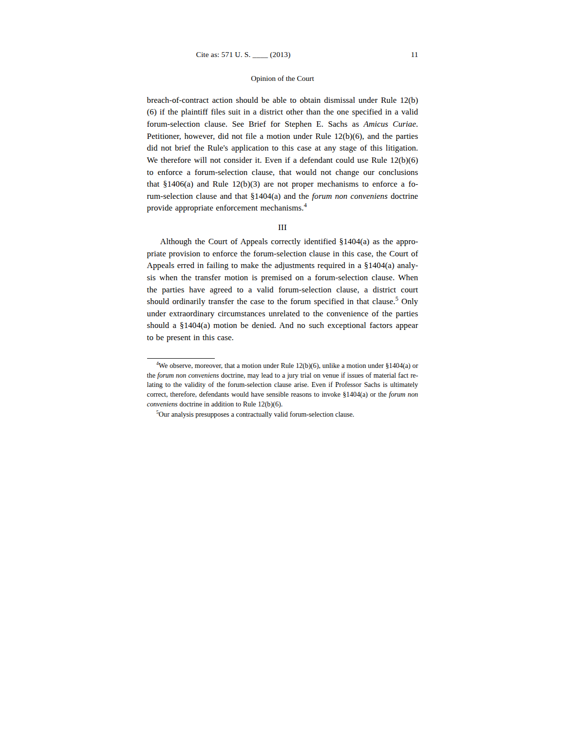Cite as: 571 U. S. ____ (2013)
11
Opinion of the Court
breach-of-contract action should be able to obtain dismissal under Rule 12(b)(6) if the plaintiff files suit in a district other than the one specified in a valid forum-selection clause. See Brief for Stephen E. Sachs as Amicus Curiae. Petitioner, however, did not file a motion under Rule 12(b)(6), and the parties did not brief the Rule's application to this case at any stage of this litigation. We therefore will not consider it. Even if a defendant could use Rule 12(b)(6) to enforce a forum-selection clause, that would not change our conclusions that §1406(a) and Rule 12(b)(3) are not proper mechanisms to enforce a forum-selection clause and that §1404(a) and the forum non conveniens doctrine provide appropriate enforcement mechanisms.4
III
Although the Court of Appeals correctly identified §1404(a) as the appropriate provision to enforce the forum-selection clause in this case, the Court of Appeals erred in failing to make the adjustments required in a §1404(a) analysis when the transfer motion is premised on a forum-selection clause. When the parties have agreed to a valid forum-selection clause, a district court should ordinarily transfer the case to the forum specified in that clause.5 Only under extraordinary circumstances unrelated to the convenience of the parties should a §1404(a) motion be denied. And no such exceptional factors appear to be present in this case.
4We observe, moreover, that a motion under Rule 12(b)(6), unlike a motion under §1404(a) or the forum non conveniens doctrine, may lead to a jury trial on venue if issues of material fact relating to the validity of the forum-selection clause arise. Even if Professor Sachs is ultimately correct, therefore, defendants would have sensible reasons to invoke §1404(a) or the forum non conveniens doctrine in addition to Rule 12(b)(6).
5Our analysis presupposes a contractually valid forum-selection clause.